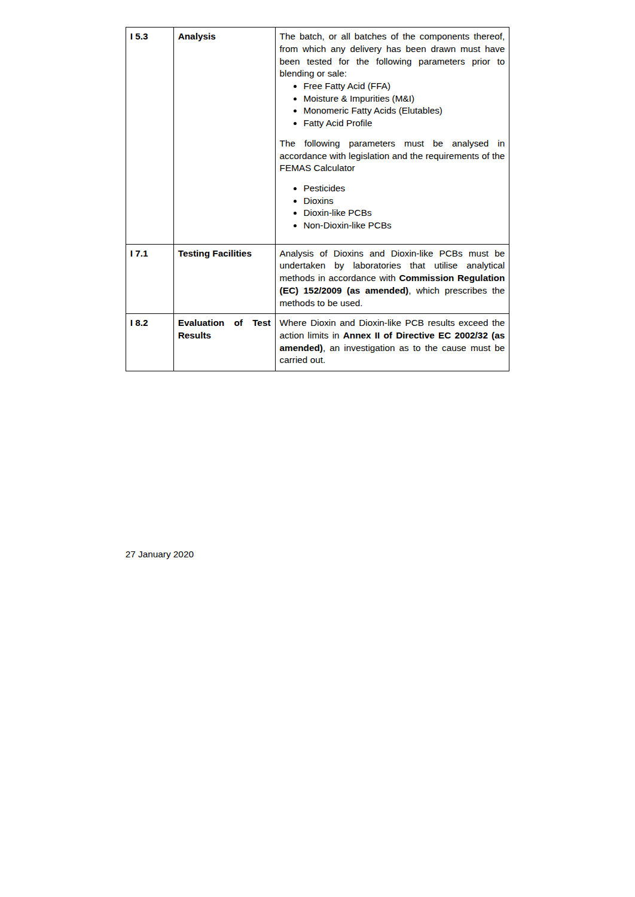| I 5.3 | Analysis | The batch, or all batches of the components thereof, from which any delivery has been drawn must have been tested for the following parameters prior to blending or sale: Free Fatty Acid (FFA) Moisture & Impurities (M&I) Monomeric Fatty Acids (Elutables) Fatty Acid Profile The following parameters must be analysed in accordance with legislation and the requirements of the FEMAS Calculator Pesticides Dioxins Dioxin-like PCBs Non-Dioxin-like PCBs |
| I 7.1 | Testing Facilities | Analysis of Dioxins and Dioxin-like PCBs must be undertaken by laboratories that utilise analytical methods in accordance with Commission Regulation (EC) 152/2009 (as amended) , which prescribes the methods to be used. |
| I 8.2 | Evaluation of Test Results | Where Dioxin and Dioxin-like PCB results exceed the action limits in Annex II of Directive EC 2002/32 (as amended) , an investigation as to the cause must be carried out. |
27 January 2020